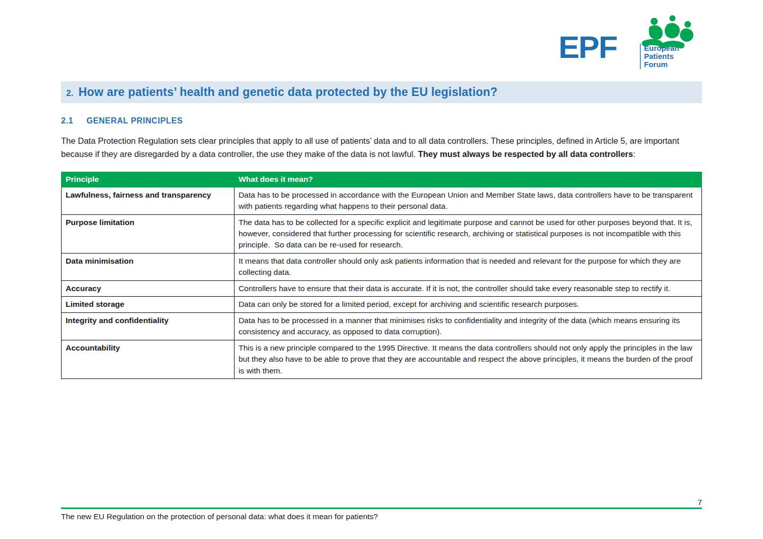EPF European Patients Forum
2.
How are patients’ health and genetic data protected by the EU legislation?
2.1 GENERAL PRINCIPLES
The Data Protection Regulation sets clear principles that apply to all use of patients’ data and to all data controllers. These principles, defined in Article 5, are important because if they are disregarded by a data controller, the use they make of the data is not lawful. They must always be respected by all data controllers:
| Principle | What does it mean? |
| --- | --- |
| Lawfulness, fairness and transparency | Data has to be processed in accordance with the European Union and Member State laws, data controllers have to be transparent with patients regarding what happens to their personal data. |
| Purpose limitation | The data has to be collected for a specific explicit and legitimate purpose and cannot be used for other purposes beyond that. It is, however, considered that further processing for scientific research, archiving or statistical purposes is not incompatible with this principle. So data can be re-used for research. |
| Data minimisation | It means that data controller should only ask patients information that is needed and relevant for the purpose for which they are collecting data. |
| Accuracy | Controllers have to ensure that their data is accurate. If it is not, the controller should take every reasonable step to rectify it. |
| Limited storage | Data can only be stored for a limited period, except for archiving and scientific research purposes. |
| Integrity and confidentiality | Data has to be processed in a manner that minimises risks to confidentiality and integrity of the data (which means ensuring its consistency and accuracy, as opposed to data corruption). |
| Accountability | This is a new principle compared to the 1995 Directive. It means the data controllers should not only apply the principles in the law but they also have to be able to prove that they are accountable and respect the above principles, it means the burden of the proof is with them. |
7
The new EU Regulation on the protection of personal data: what does it mean for patients?